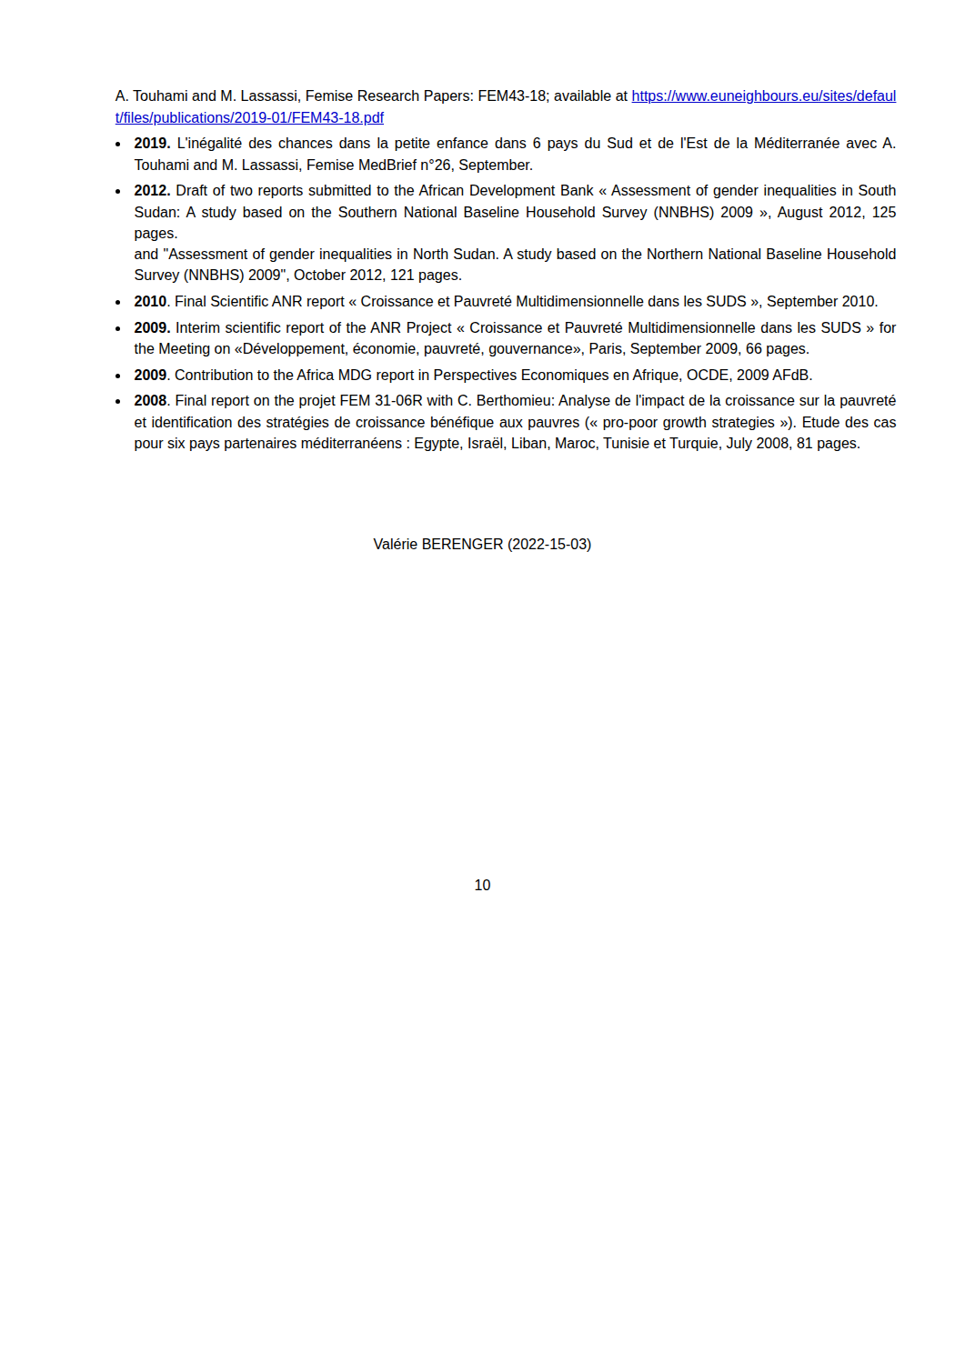A. Touhami and M. Lassassi, Femise Research Papers: FEM43-18; available at https://www.euneighbours.eu/sites/default/files/publications/2019-01/FEM43-18.pdf
2019. L'inégalité des chances dans la petite enfance dans 6 pays du Sud et de l'Est de la Méditerranée avec A. Touhami and M. Lassassi, Femise MedBrief n°26, September.
2012. Draft of two reports submitted to the African Development Bank « Assessment of gender inequalities in South Sudan: A study based on the Southern National Baseline Household Survey (NNBHS) 2009 », August 2012, 125 pages.
and "Assessment of gender inequalities in North Sudan. A study based on the Northern National Baseline Household Survey (NNBHS) 2009", October 2012, 121 pages.
2010. Final Scientific ANR report « Croissance et Pauvreté Multidimensionnelle dans les SUDS », September 2010.
2009. Interim scientific report of the ANR Project « Croissance et Pauvreté Multidimensionnelle dans les SUDS » for the Meeting on «Développement, économie, pauvreté, gouvernance», Paris, September 2009, 66 pages.
2009. Contribution to the Africa MDG report in Perspectives Economiques en Afrique, OCDE, 2009 AFdB.
2008. Final report on the projet FEM 31-06R with C. Berthomieu: Analyse de l'impact de la croissance sur la pauvreté et identification des stratégies de croissance bénéfique aux pauvres (« pro-poor growth strategies »). Etude des cas pour six pays partenaires méditerranéens : Egypte, Israël, Liban, Maroc, Tunisie et Turquie, July 2008, 81 pages.
Valérie BERENGER (2022-15-03)
10